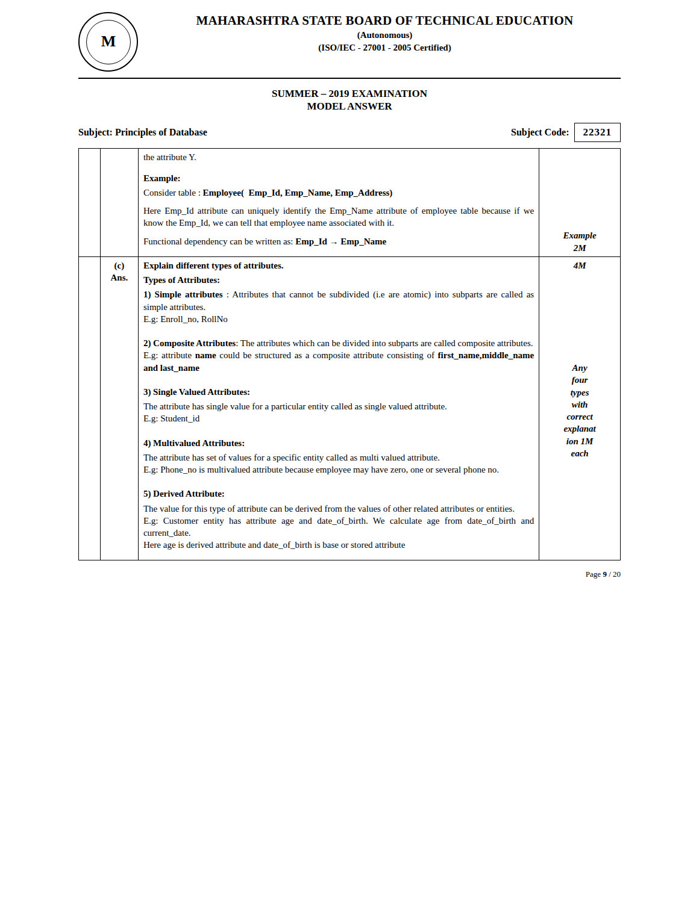M
MAHARASHTRA STATE BOARD OF TECHNICAL EDUCATION
(Autonomous)
(ISO/IEC - 27001 - 2005 Certified)
SUMMER – 2019 EXAMINATION
MODEL ANSWER
Subject: Principles of Database
Subject Code: 22321
| | | the attribute Y. Example: Consider table : Employee( Emp_Id, Emp_Name, Emp_Address) Here Emp_Id attribute can uniquely identify the Emp_Name attribute of employee table because if we know the Emp_Id, we can tell that employee name associated with it. Functional dependency can be written as: Emp_Id → Emp_Name | Example 2M |
| | (c) Ans. | Explain different types of attributes. Types of Attributes: 1) Simple attributes : Attributes that cannot be subdivided (i.e are atomic) into subparts are called as simple attributes. E.g: Enroll_no, RollNo 2) Composite Attributes : The attributes which can be divided into subparts are called composite attributes. E.g: attribute name could be structured as a composite attribute consisting of first_name,middle_name and last_name 3) Single Valued Attributes: The attribute has single value for a particular entity called as single valued attribute. E.g: Student_id 4) Multivalued Attributes: The attribute has set of values for a specific entity called as multi valued attribute. E.g: Phone_no is multivalued attribute because employee may have zero, one or several phone no. 5) Derived Attribute: The value for this type of attribute can be derived from the values of other related attributes or entities. E.g: Customer entity has attribute age and date_of_birth. We calculate age from date_of_birth and current_date. Here age is derived attribute and date_of_birth is base or stored attribute | 4M Any four types with correct explanat ion 1M each |
Page 9 / 20